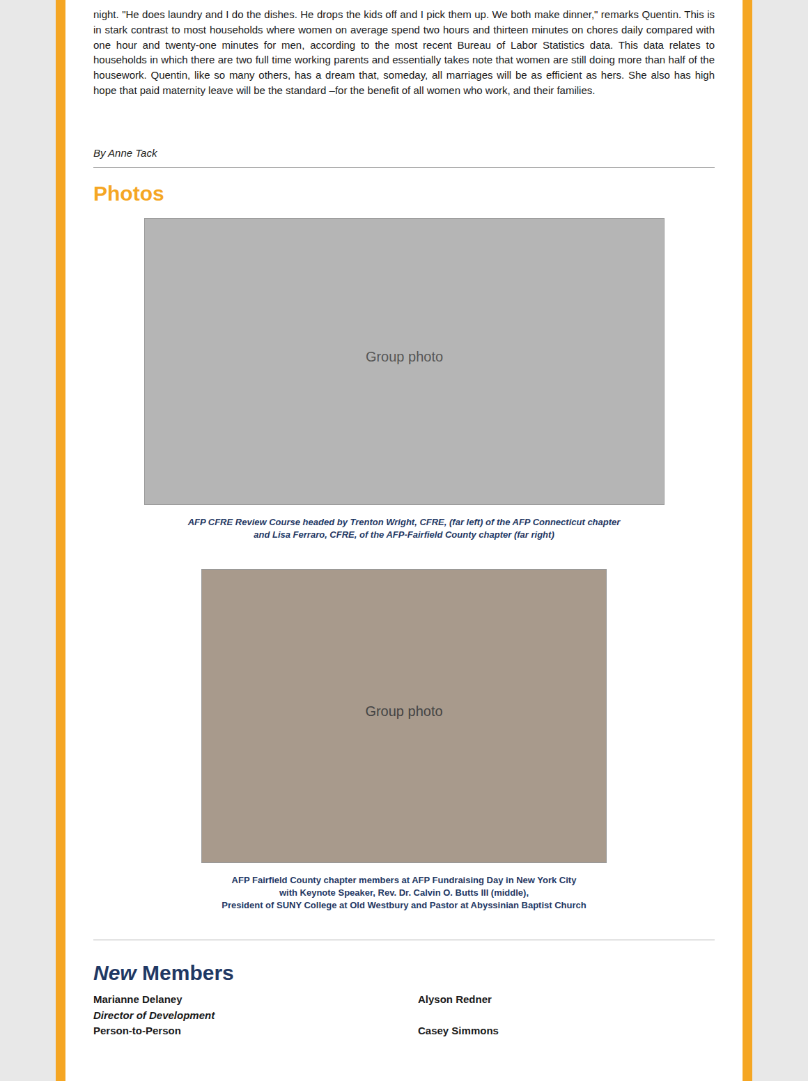night. "He does laundry and I do the dishes. He drops the kids off and I pick them up. We both make dinner," remarks Quentin. This is in stark contrast to most households where women on average spend two hours and thirteen minutes on chores daily compared with one hour and twenty-one minutes for men, according to the most recent Bureau of Labor Statistics data. This data relates to households in which there are two full time working parents and essentially takes note that women are still doing more than half of the housework. Quentin, like so many others, has a dream that, someday, all marriages will be as efficient as hers. She also has high hope that paid maternity leave will be the standard –for the benefit of all women who work, and their families.
By Anne Tack
Photos
AFP CFRE Review Course headed by Trenton Wright, CFRE, (far left) of the AFP Connecticut chapter
and Lisa Ferraro, CFRE, of the AFP-Fairfield County chapter (far right)
AFP Fairfield County chapter members at AFP Fundraising Day in New York City
with Keynote Speaker, Rev. Dr. Calvin O. Butts III (middle),
President of SUNY College at Old Westbury and Pastor at Abyssinian Baptist Church
New Members
Marianne Delaney
Director of Development
Person-to-Person
Alyson Redner
Casey Simmons